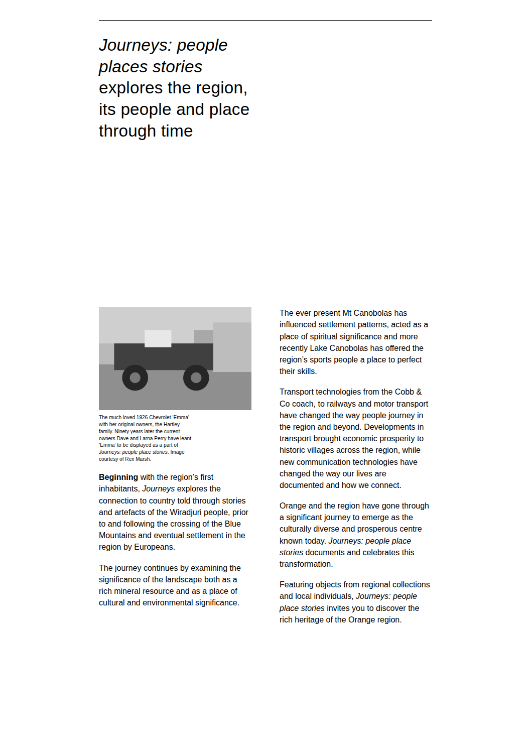Journeys: people places stories explores the region, its people and place through time
The much loved 1926 Chevrolet ‘Emma’ with her original owners, the Hartley family. Ninety years later the current owners Dave and Larna Perry have leant ‘Emma’ to be displayed as a part of Journeys: people place stories. Image courtesy of Rex Marsh.
Beginning with the region’s first inhabitants, Journeys explores the connection to country told through stories and artefacts of the Wiradjuri people, prior to and following the crossing of the Blue Mountains and eventual settlement in the region by Europeans.
The journey continues by examining the significance of the landscape both as a rich mineral resource and as a place of cultural and environmental significance.
The ever present Mt Canobolas has influenced settlement patterns, acted as a place of spiritual significance and more recently Lake Canobolas has offered the region’s sports people a place to perfect their skills.
Transport technologies from the Cobb & Co coach, to railways and motor transport have changed the way people journey in the region and beyond. Developments in transport brought economic prosperity to historic villages across the region, while new communication technologies have changed the way our lives are documented and how we connect.
Orange and the region have gone through a significant journey to emerge as the culturally diverse and prosperous centre known today. Journeys: people place stories documents and celebrates this transformation.
Featuring objects from regional collections and local individuals, Journeys: people place stories invites you to discover the rich heritage of the Orange region.